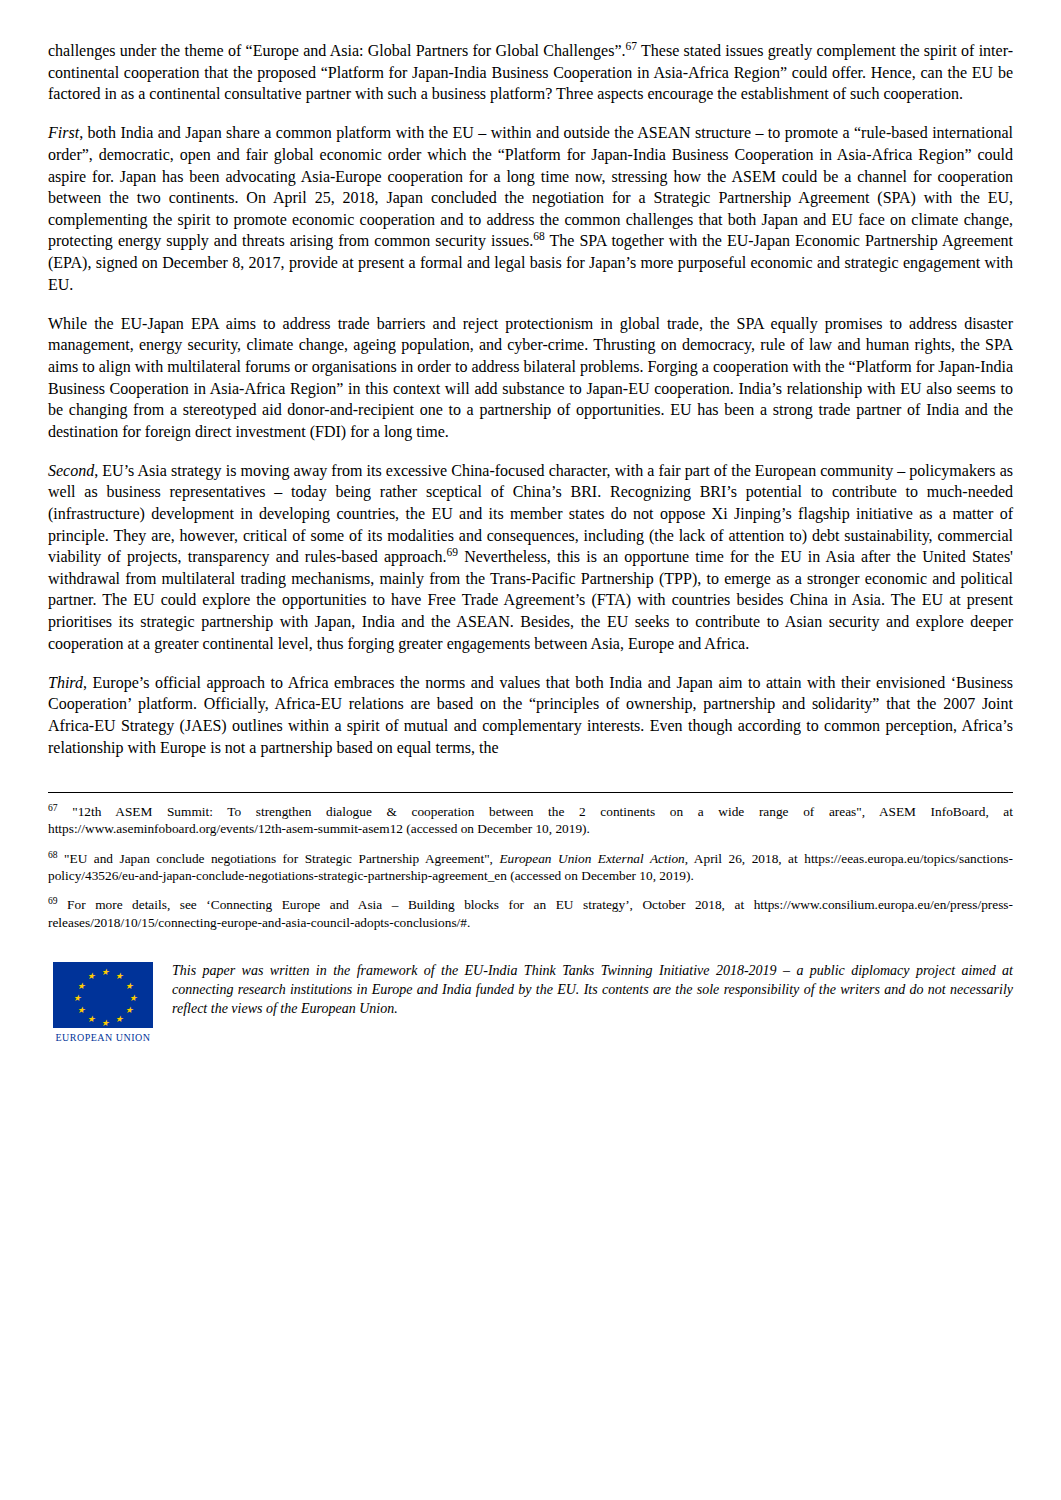challenges under the theme of “Europe and Asia: Global Partners for Global Challenges”.67 These stated issues greatly complement the spirit of inter-continental cooperation that the proposed “Platform for Japan-India Business Cooperation in Asia-Africa Region” could offer. Hence, can the EU be factored in as a continental consultative partner with such a business platform? Three aspects encourage the establishment of such cooperation.
First, both India and Japan share a common platform with the EU – within and outside the ASEAN structure – to promote a “rule-based international order”, democratic, open and fair global economic order which the “Platform for Japan-India Business Cooperation in Asia-Africa Region” could aspire for. Japan has been advocating Asia-Europe cooperation for a long time now, stressing how the ASEM could be a channel for cooperation between the two continents. On April 25, 2018, Japan concluded the negotiation for a Strategic Partnership Agreement (SPA) with the EU, complementing the spirit to promote economic cooperation and to address the common challenges that both Japan and EU face on climate change, protecting energy supply and threats arising from common security issues.68 The SPA together with the EU-Japan Economic Partnership Agreement (EPA), signed on December 8, 2017, provide at present a formal and legal basis for Japan’s more purposeful economic and strategic engagement with EU.
While the EU-Japan EPA aims to address trade barriers and reject protectionism in global trade, the SPA equally promises to address disaster management, energy security, climate change, ageing population, and cyber-crime. Thrusting on democracy, rule of law and human rights, the SPA aims to align with multilateral forums or organisations in order to address bilateral problems. Forging a cooperation with the “Platform for Japan-India Business Cooperation in Asia-Africa Region” in this context will add substance to Japan-EU cooperation. India’s relationship with EU also seems to be changing from a stereotyped aid donor-and-recipient one to a partnership of opportunities. EU has been a strong trade partner of India and the destination for foreign direct investment (FDI) for a long time.
Second, EU’s Asia strategy is moving away from its excessive China-focused character, with a fair part of the European community – policymakers as well as business representatives – today being rather sceptical of China’s BRI. Recognizing BRI’s potential to contribute to much-needed (infrastructure) development in developing countries, the EU and its member states do not oppose Xi Jinping’s flagship initiative as a matter of principle. They are, however, critical of some of its modalities and consequences, including (the lack of attention to) debt sustainability, commercial viability of projects, transparency and rules-based approach.69 Nevertheless, this is an opportune time for the EU in Asia after the United States' withdrawal from multilateral trading mechanisms, mainly from the Trans-Pacific Partnership (TPP), to emerge as a stronger economic and political partner. The EU could explore the opportunities to have Free Trade Agreement’s (FTA) with countries besides China in Asia. The EU at present prioritises its strategic partnership with Japan, India and the ASEAN. Besides, the EU seeks to contribute to Asian security and explore deeper cooperation at a greater continental level, thus forging greater engagements between Asia, Europe and Africa.
Third, Europe’s official approach to Africa embraces the norms and values that both India and Japan aim to attain with their envisioned ‘Business Cooperation’ platform. Officially, Africa-EU relations are based on the “principles of ownership, partnership and solidarity” that the 2007 Joint Africa-EU Strategy (JAES) outlines within a spirit of mutual and complementary interests. Even though according to common perception, Africa’s relationship with Europe is not a partnership based on equal terms, the
67 "12th ASEM Summit: To strengthen dialogue & cooperation between the 2 continents on a wide range of areas", ASEM InfoBoard, at https://www.aseminfoboard.org/events/12th-asem-summit-asem12 (accessed on December 10, 2019).
68 "EU and Japan conclude negotiations for Strategic Partnership Agreement", European Union External Action, April 26, 2018, at https://eeas.europa.eu/topics/sanctions-policy/43526/eu-and-japan-conclude-negotiations-strategic-partnership-agreement_en (accessed on December 10, 2019).
69 For more details, see ‘Connecting Europe and Asia – Building blocks for an EU strategy’, October 2018, at https://www.consilium.europa.eu/en/press/press-releases/2018/10/15/connecting-europe-and-asia-council-adopts-conclusions/#.
★ ★ ★ ★ ★ ★ ★ ★ ★ ★ ★ ★
EUROPEAN UNION
This paper was written in the framework of the EU-India Think Tanks Twinning Initiative 2018-2019 – a public diplomacy project aimed at connecting research institutions in Europe and India funded by the EU. Its contents are the sole responsibility of the writers and do not necessarily reflect the views of the European Union.